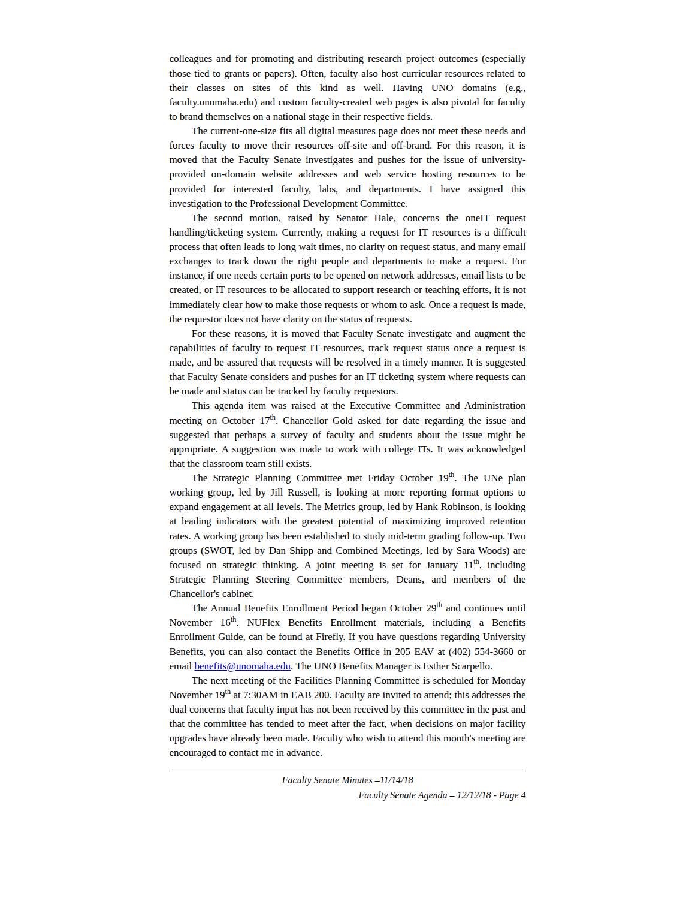colleagues and for promoting and distributing research project outcomes (especially those tied to grants or papers). Often, faculty also host curricular resources related to their classes on sites of this kind as well. Having UNO domains (e.g., faculty.unomaha.edu) and custom faculty-created web pages is also pivotal for faculty to brand themselves on a national stage in their respective fields.
The current-one-size fits all digital measures page does not meet these needs and forces faculty to move their resources off-site and off-brand. For this reason, it is moved that the Faculty Senate investigates and pushes for the issue of university-provided on-domain website addresses and web service hosting resources to be provided for interested faculty, labs, and departments. I have assigned this investigation to the Professional Development Committee.
The second motion, raised by Senator Hale, concerns the oneIT request handling/ticketing system. Currently, making a request for IT resources is a difficult process that often leads to long wait times, no clarity on request status, and many email exchanges to track down the right people and departments to make a request. For instance, if one needs certain ports to be opened on network addresses, email lists to be created, or IT resources to be allocated to support research or teaching efforts, it is not immediately clear how to make those requests or whom to ask. Once a request is made, the requestor does not have clarity on the status of requests.
For these reasons, it is moved that Faculty Senate investigate and augment the capabilities of faculty to request IT resources, track request status once a request is made, and be assured that requests will be resolved in a timely manner. It is suggested that Faculty Senate considers and pushes for an IT ticketing system where requests can be made and status can be tracked by faculty requestors.
This agenda item was raised at the Executive Committee and Administration meeting on October 17th. Chancellor Gold asked for date regarding the issue and suggested that perhaps a survey of faculty and students about the issue might be appropriate. A suggestion was made to work with college ITs. It was acknowledged that the classroom team still exists.
The Strategic Planning Committee met Friday October 19th. The UNe plan working group, led by Jill Russell, is looking at more reporting format options to expand engagement at all levels. The Metrics group, led by Hank Robinson, is looking at leading indicators with the greatest potential of maximizing improved retention rates. A working group has been established to study mid-term grading follow-up. Two groups (SWOT, led by Dan Shipp and Combined Meetings, led by Sara Woods) are focused on strategic thinking. A joint meeting is set for January 11th, including Strategic Planning Steering Committee members, Deans, and members of the Chancellor's cabinet.
The Annual Benefits Enrollment Period began October 29th and continues until November 16th. NUFlex Benefits Enrollment materials, including a Benefits Enrollment Guide, can be found at Firefly. If you have questions regarding University Benefits, you can also contact the Benefits Office in 205 EAV at (402) 554-3660 or email benefits@unomaha.edu. The UNO Benefits Manager is Esther Scarpello.
The next meeting of the Facilities Planning Committee is scheduled for Monday November 19th at 7:30AM in EAB 200. Faculty are invited to attend; this addresses the dual concerns that faculty input has not been received by this committee in the past and that the committee has tended to meet after the fact, when decisions on major facility upgrades have already been made. Faculty who wish to attend this month's meeting are encouraged to contact me in advance.
Faculty Senate Minutes –11/14/18
Faculty Senate Agenda – 12/12/18 - Page 4